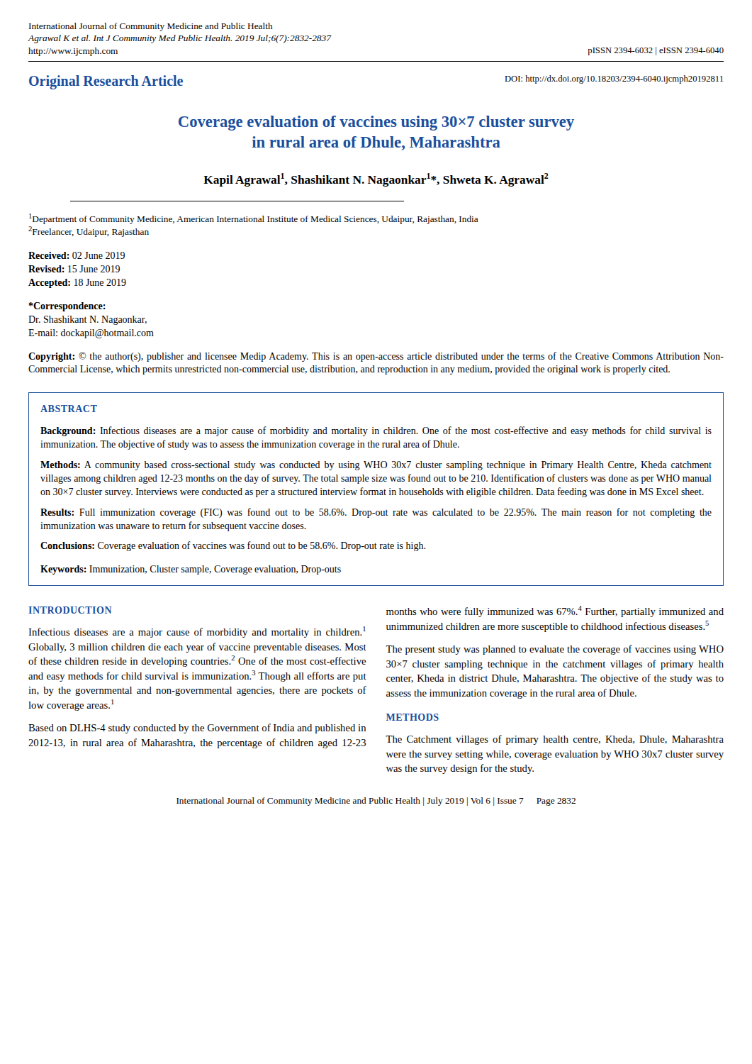International Journal of Community Medicine and Public Health
Agrawal K et al. Int J Community Med Public Health. 2019 Jul;6(7):2832-2837
http://www.ijcmph.com
pISSN 2394-6032 | eISSN 2394-6040
Original Research Article DOI: http://dx.doi.org/10.18203/2394-6040.ijcmph20192811
Coverage evaluation of vaccines using 30×7 cluster survey
in rural area of Dhule, Maharashtra
Kapil Agrawal1, Shashikant N. Nagaonkar1*, Shweta K. Agrawal2
1Department of Community Medicine, American International Institute of Medical Sciences, Udaipur, Rajasthan, India
2Freelancer, Udaipur, Rajasthan
Received: 02 June 2019
Revised: 15 June 2019
Accepted: 18 June 2019
*Correspondence:
Dr. Shashikant N. Nagaonkar,
E-mail: dockapil@hotmail.com
Copyright: © the author(s), publisher and licensee Medip Academy. This is an open-access article distributed under the terms of the Creative Commons Attribution Non-Commercial License, which permits unrestricted non-commercial use, distribution, and reproduction in any medium, provided the original work is properly cited.
ABSTRACT
Background: Infectious diseases are a major cause of morbidity and mortality in children. One of the most cost-effective and easy methods for child survival is immunization. The objective of study was to assess the immunization coverage in the rural area of Dhule.
Methods: A community based cross-sectional study was conducted by using WHO 30x7 cluster sampling technique in Primary Health Centre, Kheda catchment villages among children aged 12-23 months on the day of survey. The total sample size was found out to be 210. Identification of clusters was done as per WHO manual on 30×7 cluster survey. Interviews were conducted as per a structured interview format in households with eligible children. Data feeding was done in MS Excel sheet.
Results: Full immunization coverage (FIC) was found out to be 58.6%. Drop-out rate was calculated to be 22.95%. The main reason for not completing the immunization was unaware to return for subsequent vaccine doses.
Conclusions: Coverage evaluation of vaccines was found out to be 58.6%. Drop-out rate is high.
Keywords: Immunization, Cluster sample, Coverage evaluation, Drop-outs
INTRODUCTION
Infectious diseases are a major cause of morbidity and mortality in children.1 Globally, 3 million children die each year of vaccine preventable diseases. Most of these children reside in developing countries.2 One of the most cost-effective and easy methods for child survival is immunization.3 Though all efforts are put in, by the governmental and non-governmental agencies, there are pockets of low coverage areas.1
Based on DLHS-4 study conducted by the Government of India and published in 2012-13, in rural area of Maharashtra, the percentage of children aged 12-23 months who were fully immunized was 67%.4 Further, partially immunized and unimmunized children are more susceptible to childhood infectious diseases.5
The present study was planned to evaluate the coverage of vaccines using WHO 30×7 cluster sampling technique in the catchment villages of primary health center, Kheda in district Dhule, Maharashtra. The objective of the study was to assess the immunization coverage in the rural area of Dhule.
METHODS
The Catchment villages of primary health centre, Kheda, Dhule, Maharashtra were the survey setting while, coverage evaluation by WHO 30x7 cluster survey was the survey design for the study.
International Journal of Community Medicine and Public Health | July 2019 | Vol 6 | Issue 7Page 2832